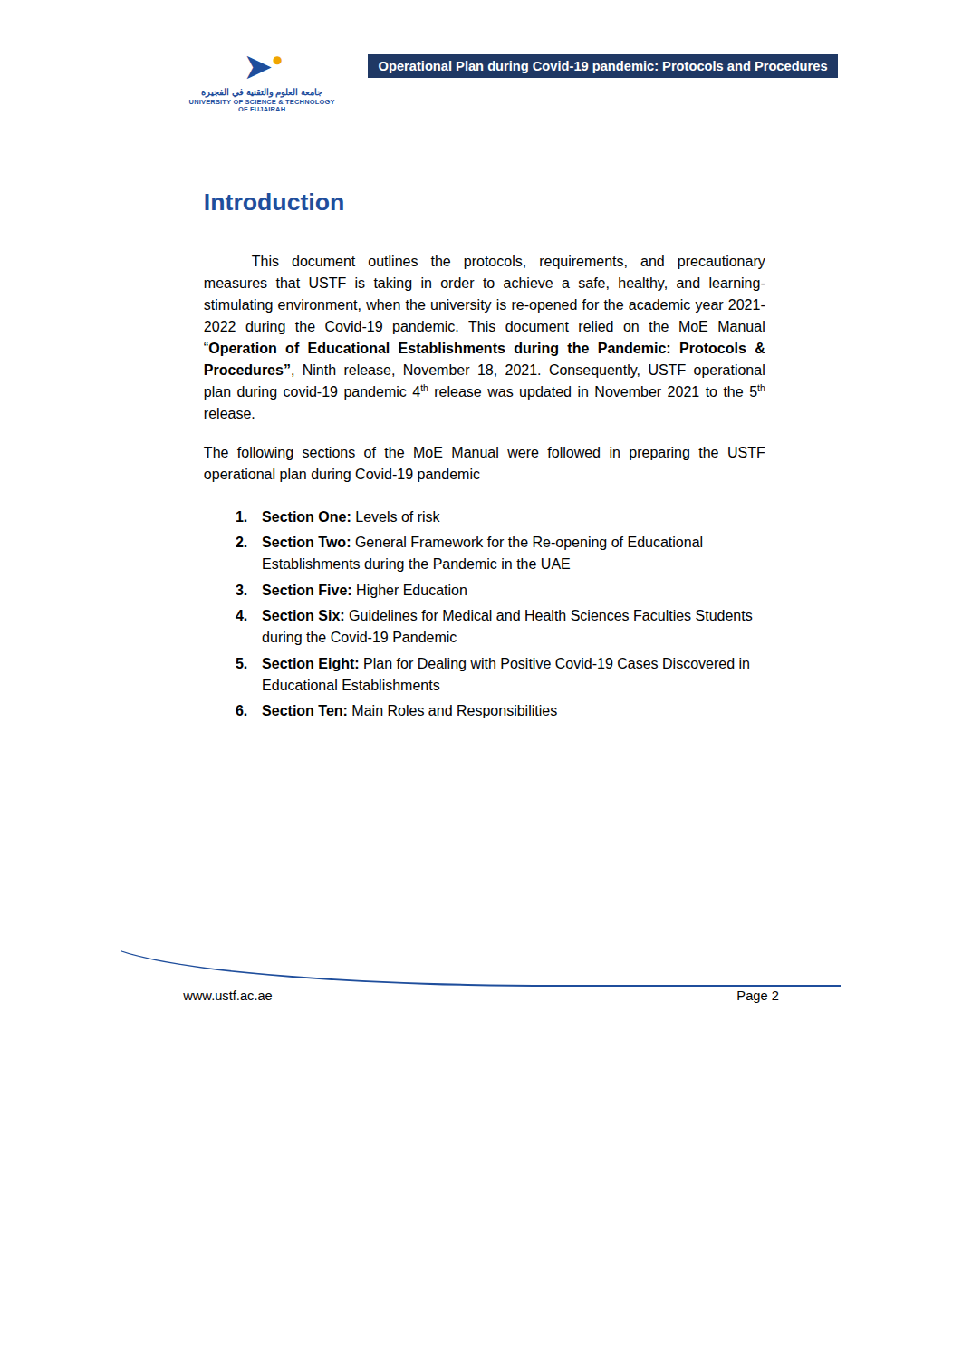➤●
جامعة العلوم والتقنية في الفجيرة
UNIVERSITY OF SCIENCE & TECHNOLOGY OF FUJAIRAH
Operational Plan during Covid-19 pandemic: Protocols and Procedures
Introduction
This document outlines the protocols, requirements, and precautionary measures that USTF is taking in order to achieve a safe, healthy, and learning-stimulating environment, when the university is re-opened for the academic year 2021-2022 during the Covid-19 pandemic. This document relied on the MoE Manual “Operation of Educational Establishments during the Pandemic: Protocols & Procedures”, Ninth release, November 18, 2021. Consequently, USTF operational plan during covid-19 pandemic 4th release was updated in November 2021 to the 5th release.
The following sections of the MoE Manual were followed in preparing the USTF operational plan during Covid-19 pandemic
Section One: Levels of risk
Section Two: General Framework for the Re-opening of Educational Establishments during the Pandemic in the UAE
Section Five: Higher Education
Section Six: Guidelines for Medical and Health Sciences Faculties Students during the Covid-19 Pandemic
Section Eight: Plan for Dealing with Positive Covid-19 Cases Discovered in Educational Establishments
Section Ten: Main Roles and Responsibilities
www.ustf.ac.ae Page 2